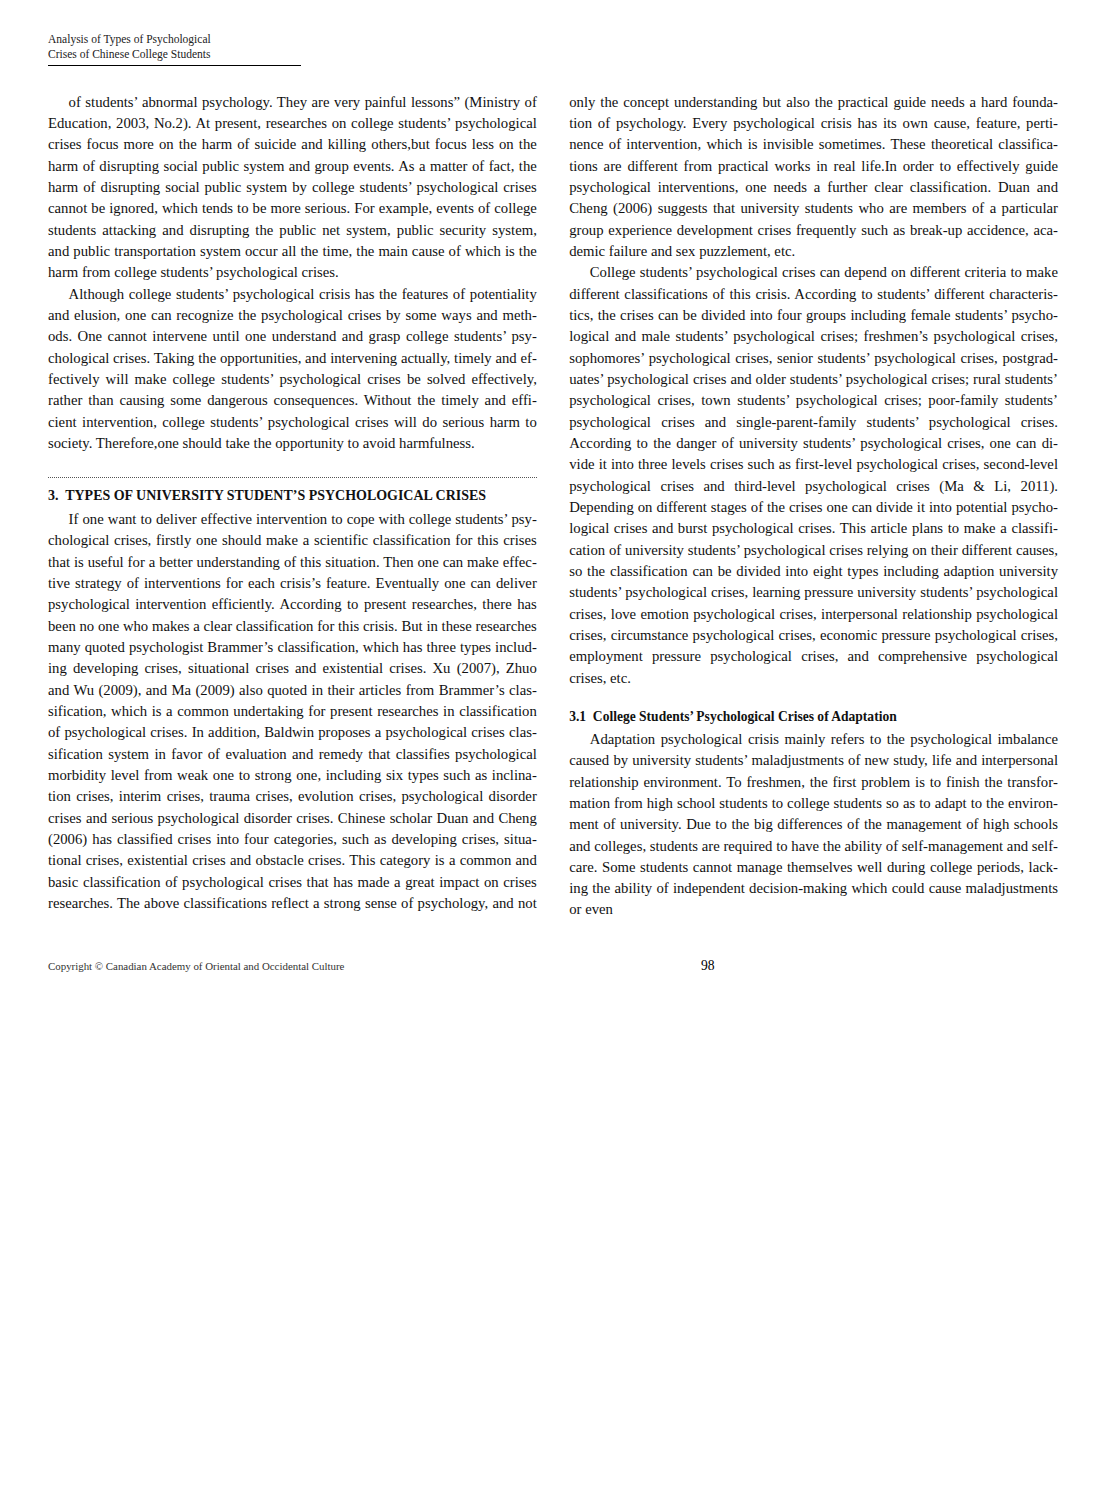Analysis of Types of Psychological
Crises of Chinese College Students
of students’ abnormal psychology. They are very painful lessons” (Ministry of Education, 2003, No.2). At present, researches on college students’ psychological crises focus more on the harm of suicide and killing others,but focus less on the harm of disrupting social public system and group events. As a matter of fact, the harm of disrupting social public system by college students’ psychological crises cannot be ignored, which tends to be more serious. For example, events of college students attacking and disrupting the public net system, public security system, and public transportation system occur all the time, the main cause of which is the harm from college students’ psychological crises.
Although college students’ psychological crisis has the features of potentiality and elusion, one can recognize the psychological crises by some ways and methods. One cannot intervene until one understand and grasp college students’ psychological crises. Taking the opportunities, and intervening actually, timely and effectively will make college students’ psychological crises be solved effectively, rather than causing some dangerous consequences. Without the timely and efficient intervention, college students’ psychological crises will do serious harm to society. Therefore,one should take the opportunity to avoid harmfulness.
3. Types of University Student’s Psychological Crises
If one want to deliver effective intervention to cope with college students’ psychological crises, firstly one should make a scientific classification for this crises that is useful for a better understanding of this situation. Then one can make effective strategy of interventions for each crisis’s feature. Eventually one can deliver psychological intervention efficiently. According to present researches, there has been no one who makes a clear classification for this crisis. But in these researches many quoted psychologist Brammer’s classification, which has three types including developing crises, situational crises and existential crises. Xu (2007), Zhuo and Wu (2009), and Ma (2009) also quoted in their articles from Brammer’s classification, which is a common undertaking for present researches in classification of psychological crises. In addition, Baldwin proposes a psychological crises classification system in favor of evaluation and remedy that classifies psychological morbidity level from weak one to strong one, including six types such as inclination crises, interim crises, trauma crises, evolution crises, psychological disorder crises and serious psychological disorder crises. Chinese scholar Duan and Cheng (2006) has classified crises into four categories, such as developing crises, situational crises, existential crises and obstacle crises. This category is a common and basic classification of psychological crises that has made a great impact on crises researches. The above classifications reflect a strong sense of psychology, and not only the concept understanding but also the practical guide needs a hard foundation of psychology. Every psychological crisis has its own cause, feature, pertinence of intervention, which is invisible sometimes. These theoretical classifications are different from practical works in real life.In order to effectively guide psychological interventions, one needs a further clear classification. Duan and Cheng (2006) suggests that university students who are members of a particular group experience development crises frequently such as break-up accidence, academic failure and sex puzzlement, etc.
College students’ psychological crises can depend on different criteria to make different classifications of this crisis. According to students’ different characteristics, the crises can be divided into four groups including female students’ psychological and male students’ psychological crises; freshmen’s psychological crises, sophomores’ psychological crises, senior students’ psychological crises, postgraduates’ psychological crises and older students’ psychological crises; rural students’ psychological crises, town students’ psychological crises; poor-family students’ psychological crises and single-parent-family students’ psychological crises. According to the danger of university students’ psychological crises, one can divide it into three levels crises such as first-level psychological crises, second-level psychological crises and third-level psychological crises (Ma & Li, 2011). Depending on different stages of the crises one can divide it into potential psychological crises and burst psychological crises. This article plans to make a classification of university students’ psychological crises relying on their different causes, so the classification can be divided into eight types including adaption university students’ psychological crises, learning pressure university students’ psychological crises, love emotion psychological crises, interpersonal relationship psychological crises, circumstance psychological crises, economic pressure psychological crises, employment pressure psychological crises, and comprehensive psychological crises, etc.
3.1 College Students’ Psychological Crises of Adaptation
Adaptation psychological crisis mainly refers to the psychological imbalance caused by university students’ maladjustments of new study, life and interpersonal relationship environment. To freshmen, the first problem is to finish the transformation from high school students to college students so as to adapt to the environment of university. Due to the big differences of the management of high schools and colleges, students are required to have the ability of self-management and self-care. Some students cannot manage themselves well during college periods, lacking the ability of independent decision-making which could cause maladjustments or even
Copyright © Canadian Academy of Oriental and Occidental Culture 98